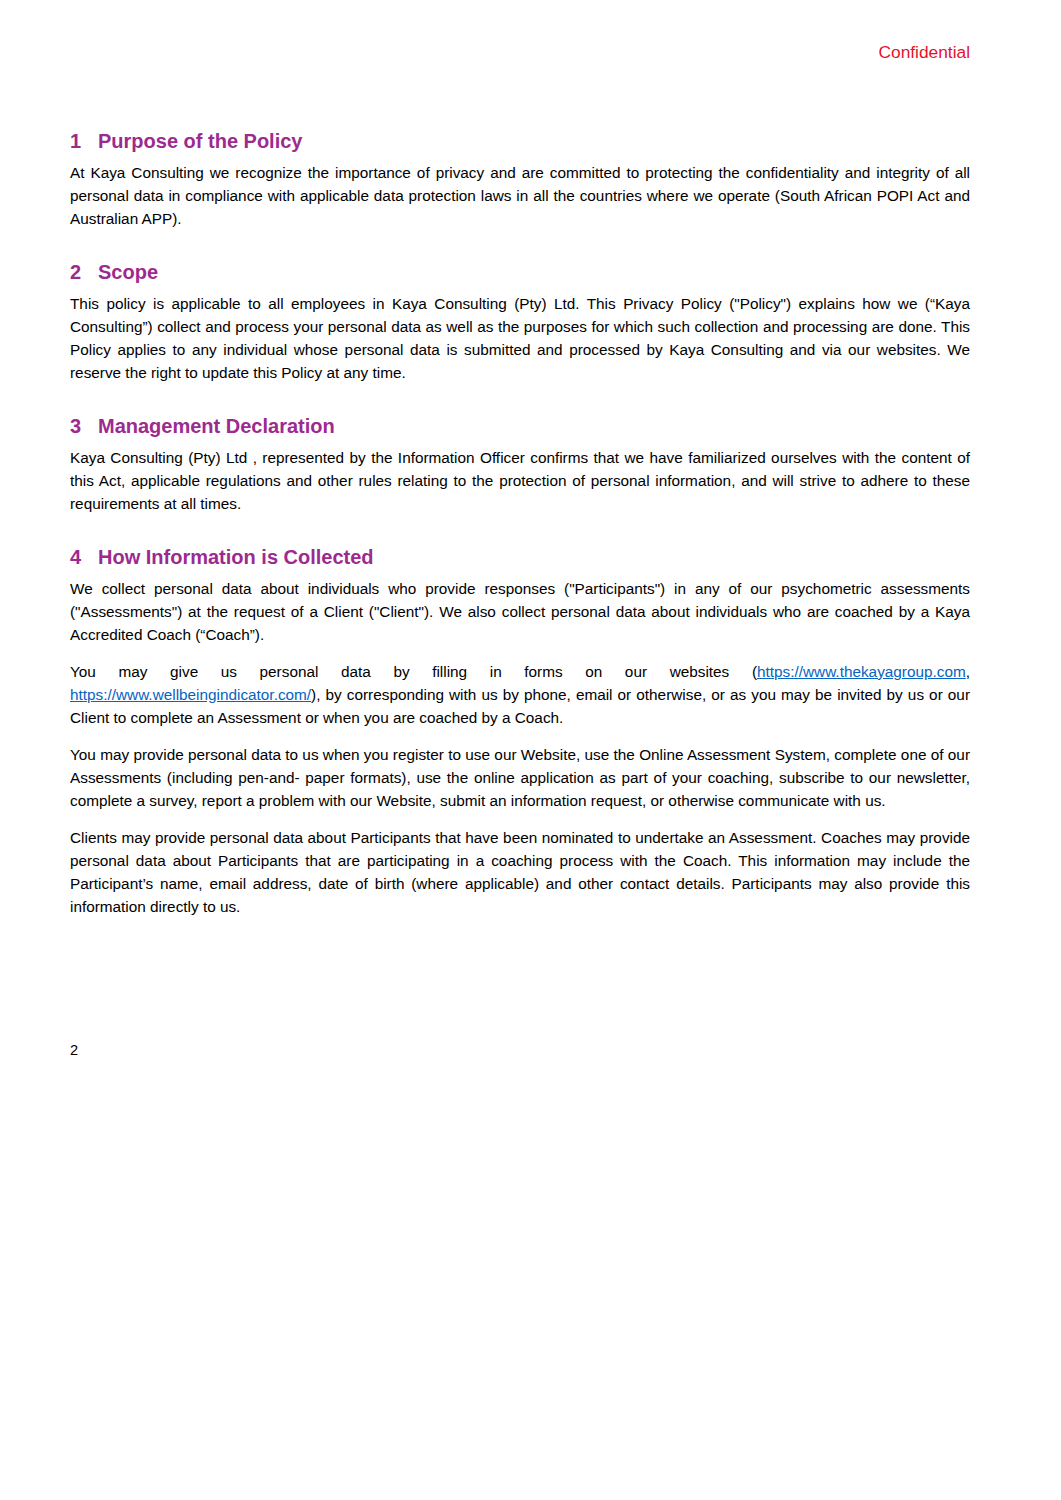Confidential
1 Purpose of the Policy
At Kaya Consulting we recognize the importance of privacy and are committed to protecting the confidentiality and integrity of all personal data in compliance with applicable data protection laws in all the countries where we operate (South African POPI Act and Australian APP).
2 Scope
This policy is applicable to all employees in Kaya Consulting (Pty) Ltd. This Privacy Policy ("Policy") explains how we (“Kaya Consulting”) collect and process your personal data as well as the purposes for which such collection and processing are done. This Policy applies to any individual whose personal data is submitted and processed by Kaya Consulting and via our websites. We reserve the right to update this Policy at any time.
3 Management Declaration
Kaya Consulting (Pty) Ltd , represented by the Information Officer confirms that we have familiarized ourselves with the content of this Act, applicable regulations and other rules relating to the protection of personal information, and will strive to adhere to these requirements at all times.
4 How Information is Collected
We collect personal data about individuals who provide responses ("Participants") in any of our psychometric assessments ("Assessments") at the request of a Client ("Client"). We also collect personal data about individuals who are coached by a Kaya Accredited Coach (“Coach”).
You may give us personal data by filling in forms on our websites (https://www.thekayagroup.com, https://www.wellbeingindicator.com/), by corresponding with us by phone, email or otherwise, or as you may be invited by us or our Client to complete an Assessment or when you are coached by a Coach.
You may provide personal data to us when you register to use our Website, use the Online Assessment System, complete one of our Assessments (including pen-and- paper formats), use the online application as part of your coaching, subscribe to our newsletter, complete a survey, report a problem with our Website, submit an information request, or otherwise communicate with us.
Clients may provide personal data about Participants that have been nominated to undertake an Assessment. Coaches may provide personal data about Participants that are participating in a coaching process with the Coach. This information may include the Participant’s name, email address, date of birth (where applicable) and other contact details. Participants may also provide this information directly to us.
2